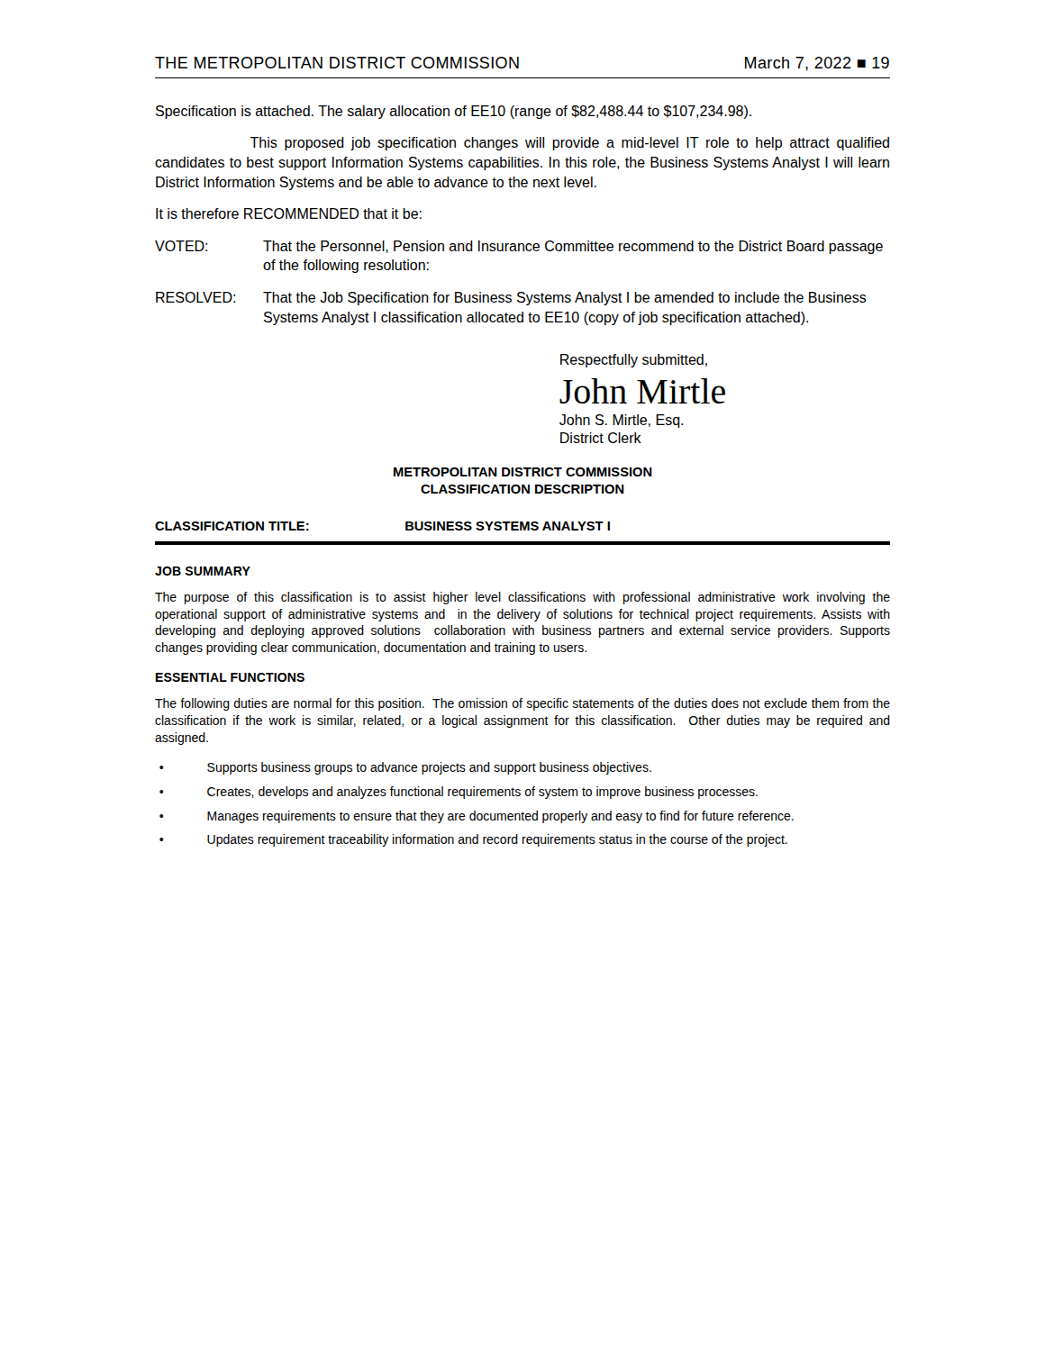THE METROPOLITAN DISTRICT COMMISSION March 7, 2022 ■ 19
Specification is attached. The salary allocation of EE10 (range of $82,488.44 to $107,234.98).
This proposed job specification changes will provide a mid-level IT role to help attract qualified candidates to best support Information Systems capabilities. In this role, the Business Systems Analyst I will learn District Information Systems and be able to advance to the next level.
It is therefore RECOMMENDED that it be:
VOTED:
That the Personnel, Pension and Insurance Committee recommend to the District Board passage of the following resolution:
RESOLVED:
That the Job Specification for Business Systems Analyst I be amended to include the Business Systems Analyst I classification allocated to EE10 (copy of job specification attached).
Respectfully submitted,
John Mirtle
John S. Mirtle, Esq.
District Clerk
METROPOLITAN DISTRICT COMMISSION
CLASSIFICATION DESCRIPTION
CLASSIFICATION TITLE: BUSINESS SYSTEMS ANALYST I
JOB SUMMARY
The purpose of this classification is to assist higher level classifications with professional administrative work involving the operational support of administrative systems and in the delivery of solutions for technical project requirements. Assists with developing and deploying approved solutions collaboration with business partners and external service providers. Supports changes providing clear communication, documentation and training to users.
ESSENTIAL FUNCTIONS
The following duties are normal for this position. The omission of specific statements of the duties does not exclude them from the classification if the work is similar, related, or a logical assignment for this classification. Other duties may be required and assigned.
•Supports business groups to advance projects and support business objectives.
•Creates, develops and analyzes functional requirements of system to improve business processes.
•Manages requirements to ensure that they are documented properly and easy to find for future reference.
•Updates requirement traceability information and record requirements status in the course of the project.